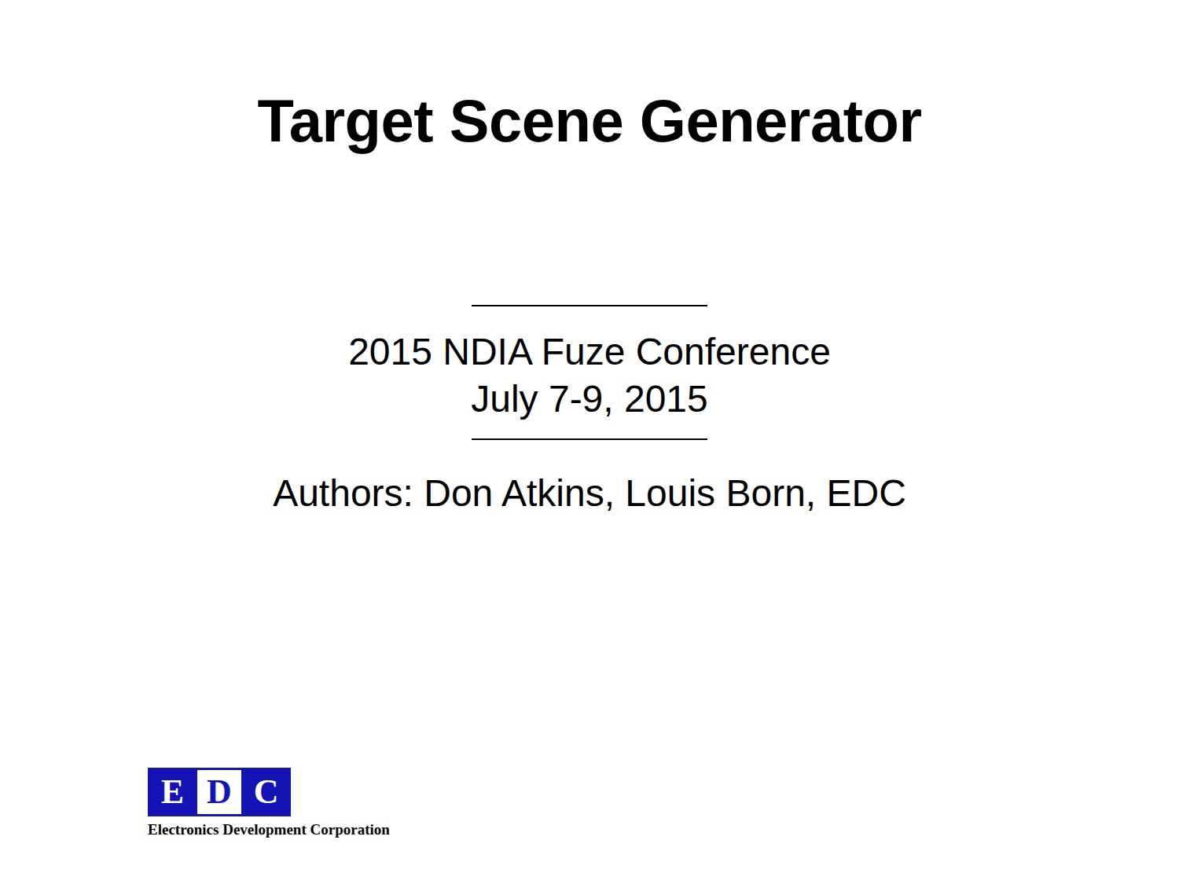Target Scene Generator
2015 NDIA Fuze Conference
July 7-9, 2015
Authors: Don Atkins, Louis Born, EDC
EDC
Electronics Development Corporation